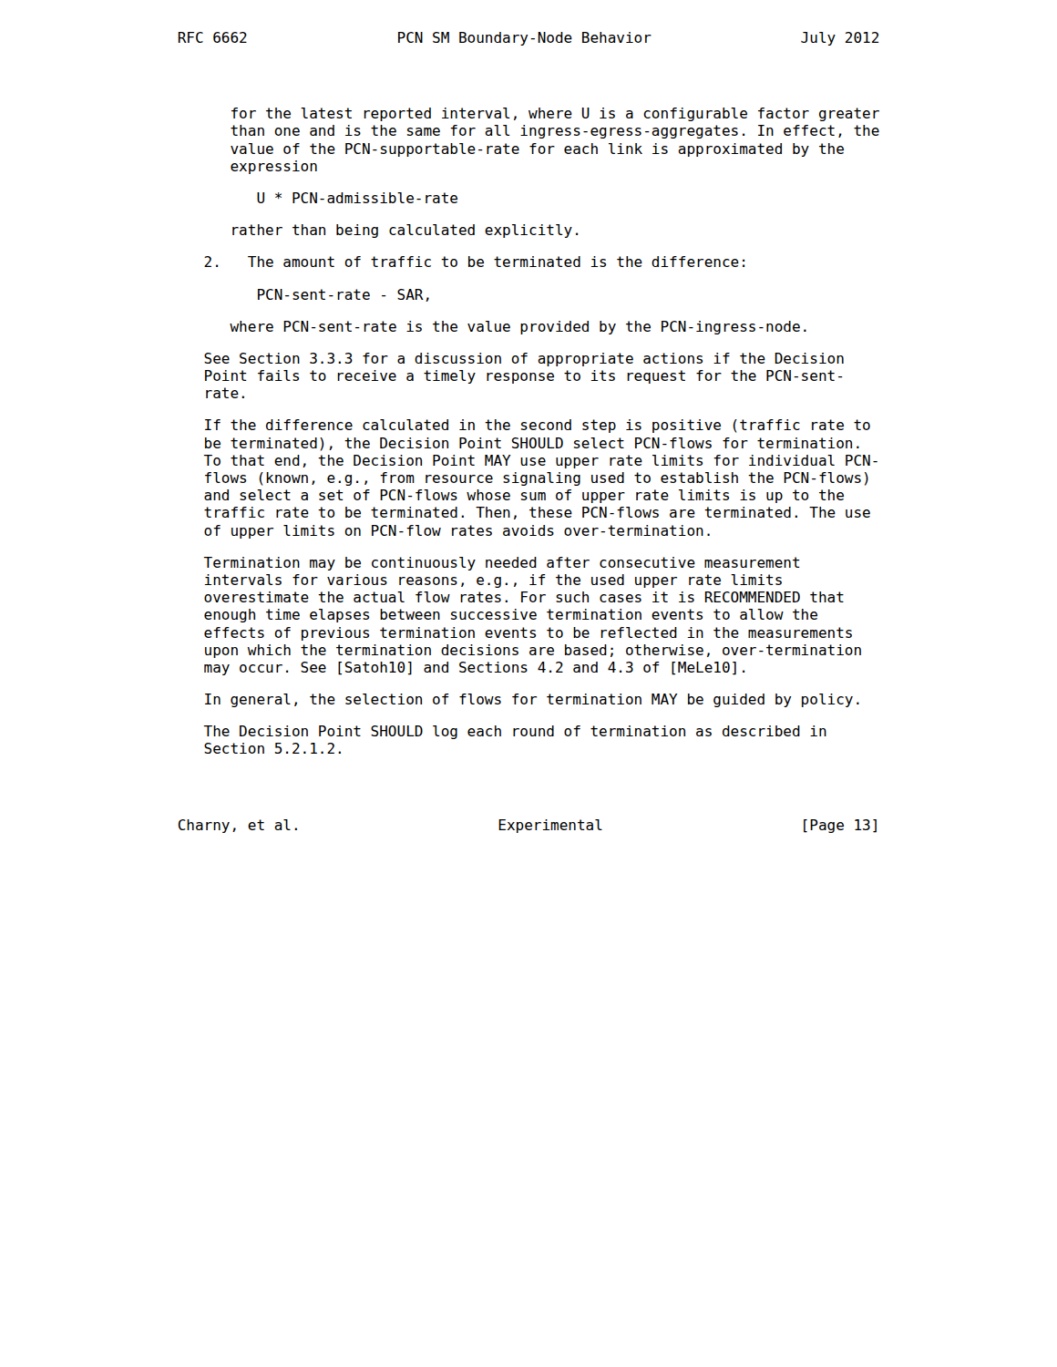RFC 6662 PCN SM Boundary-Node Behavior July 2012
for the latest reported interval, where U is a configurable factor greater than one and is the same for all ingress-egress-aggregates. In effect, the value of the PCN-supportable-rate for each link is approximated by the expression
U * PCN-admissible-rate
rather than being calculated explicitly.
2. The amount of traffic to be terminated is the difference:
PCN-sent-rate - SAR,
where PCN-sent-rate is the value provided by the PCN-ingress-node.
See Section 3.3.3 for a discussion of appropriate actions if the Decision Point fails to receive a timely response to its request for the PCN-sent-rate.
If the difference calculated in the second step is positive (traffic rate to be terminated), the Decision Point SHOULD select PCN-flows for termination. To that end, the Decision Point MAY use upper rate limits for individual PCN-flows (known, e.g., from resource signaling used to establish the PCN-flows) and select a set of PCN-flows whose sum of upper rate limits is up to the traffic rate to be terminated. Then, these PCN-flows are terminated. The use of upper limits on PCN-flow rates avoids over-termination.
Termination may be continuously needed after consecutive measurement intervals for various reasons, e.g., if the used upper rate limits overestimate the actual flow rates. For such cases it is RECOMMENDED that enough time elapses between successive termination events to allow the effects of previous termination events to be reflected in the measurements upon which the termination decisions are based; otherwise, over-termination may occur. See [Satoh10] and Sections 4.2 and 4.3 of [MeLe10].
In general, the selection of flows for termination MAY be guided by policy.
The Decision Point SHOULD log each round of termination as described in Section 5.2.1.2.
Charny, et al. Experimental [Page 13]